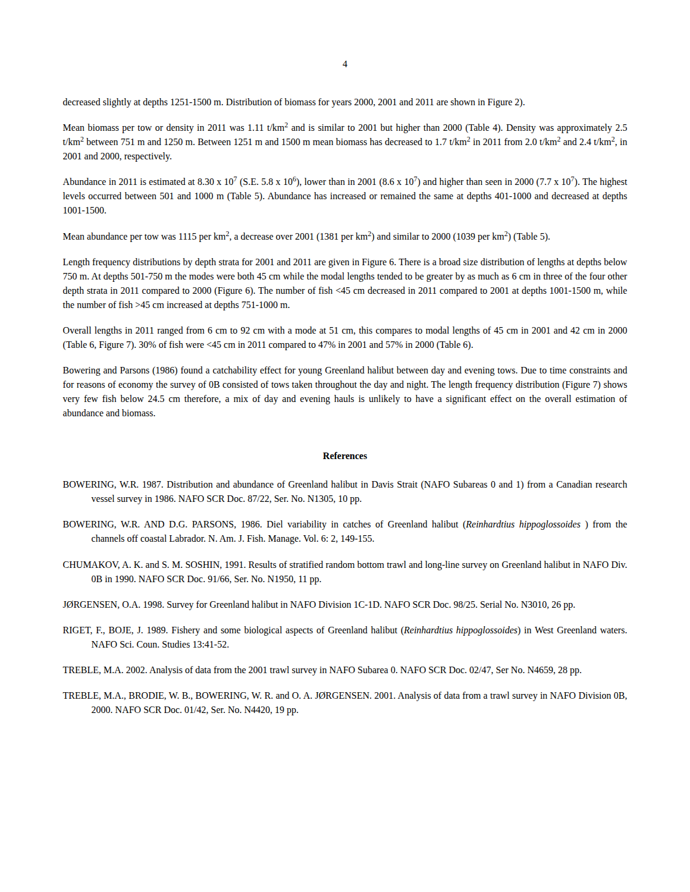4
decreased slightly at depths 1251-1500 m. Distribution of biomass for years 2000, 2001 and 2011 are shown in Figure 2).
Mean biomass per tow or density in 2011 was 1.11 t/km2 and is similar to 2001 but higher than 2000 (Table 4). Density was approximately 2.5 t/km2 between 751 m and 1250 m. Between 1251 m and 1500 m mean biomass has decreased to 1.7 t/km2 in 2011 from 2.0 t/km2 and 2.4 t/km2, in 2001 and 2000, respectively.
Abundance in 2011 is estimated at 8.30 x 107 (S.E. 5.8 x 106), lower than in 2001 (8.6 x 107) and higher than seen in 2000 (7.7 x 107). The highest levels occurred between 501 and 1000 m (Table 5). Abundance has increased or remained the same at depths 401-1000 and decreased at depths 1001-1500.
Mean abundance per tow was 1115 per km2, a decrease over 2001 (1381 per km2) and similar to 2000 (1039 per km2) (Table 5).
Length frequency distributions by depth strata for 2001 and 2011 are given in Figure 6. There is a broad size distribution of lengths at depths below 750 m. At depths 501-750 m the modes were both 45 cm while the modal lengths tended to be greater by as much as 6 cm in three of the four other depth strata in 2011 compared to 2000 (Figure 6). The number of fish <45 cm decreased in 2011 compared to 2001 at depths 1001-1500 m, while the number of fish >45 cm increased at depths 751-1000 m.
Overall lengths in 2011 ranged from 6 cm to 92 cm with a mode at 51 cm, this compares to modal lengths of 45 cm in 2001 and 42 cm in 2000 (Table 6, Figure 7). 30% of fish were <45 cm in 2011 compared to 47% in 2001 and 57% in 2000 (Table 6).
Bowering and Parsons (1986) found a catchability effect for young Greenland halibut between day and evening tows. Due to time constraints and for reasons of economy the survey of 0B consisted of tows taken throughout the day and night. The length frequency distribution (Figure 7) shows very few fish below 24.5 cm therefore, a mix of day and evening hauls is unlikely to have a significant effect on the overall estimation of abundance and biomass.
References
BOWERING, W.R. 1987. Distribution and abundance of Greenland halibut in Davis Strait (NAFO Subareas 0 and 1) from a Canadian research vessel survey in 1986. NAFO SCR Doc. 87/22, Ser. No. N1305, 10 pp.
BOWERING, W.R. AND D.G. PARSONS, 1986. Diel variability in catches of Greenland halibut (Reinhardtius hippoglossoides ) from the channels off coastal Labrador. N. Am. J. Fish. Manage. Vol. 6: 2, 149-155.
CHUMAKOV, A. K. and S. M. SOSHIN, 1991. Results of stratified random bottom trawl and long-line survey on Greenland halibut in NAFO Div. 0B in 1990. NAFO SCR Doc. 91/66, Ser. No. N1950, 11 pp.
JØRGENSEN, O.A. 1998. Survey for Greenland halibut in NAFO Division 1C-1D. NAFO SCR Doc. 98/25. Serial No. N3010, 26 pp.
RIGET, F., BOJE, J. 1989. Fishery and some biological aspects of Greenland halibut (Reinhardtius hippoglossoides) in West Greenland waters. NAFO Sci. Coun. Studies 13:41-52.
TREBLE, M.A. 2002. Analysis of data from the 2001 trawl survey in NAFO Subarea 0. NAFO SCR Doc. 02/47, Ser No. N4659, 28 pp.
TREBLE, M.A., BRODIE, W. B., BOWERING, W. R. and O. A. JØRGENSEN. 2001. Analysis of data from a trawl survey in NAFO Division 0B, 2000. NAFO SCR Doc. 01/42, Ser. No. N4420, 19 pp.